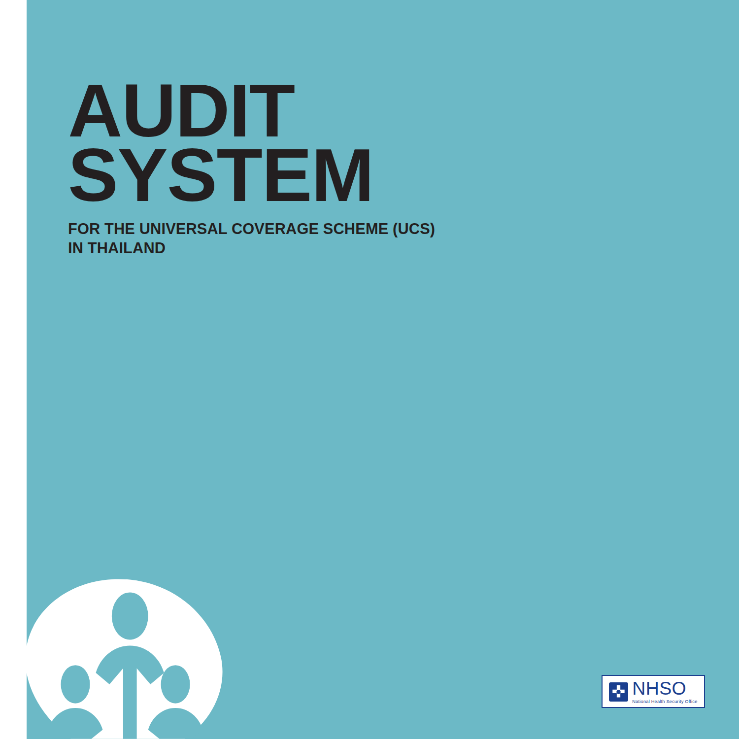Audit System
For the Universal Coverage Scheme (UCS) in Thailand
NHSO National Health Security Office